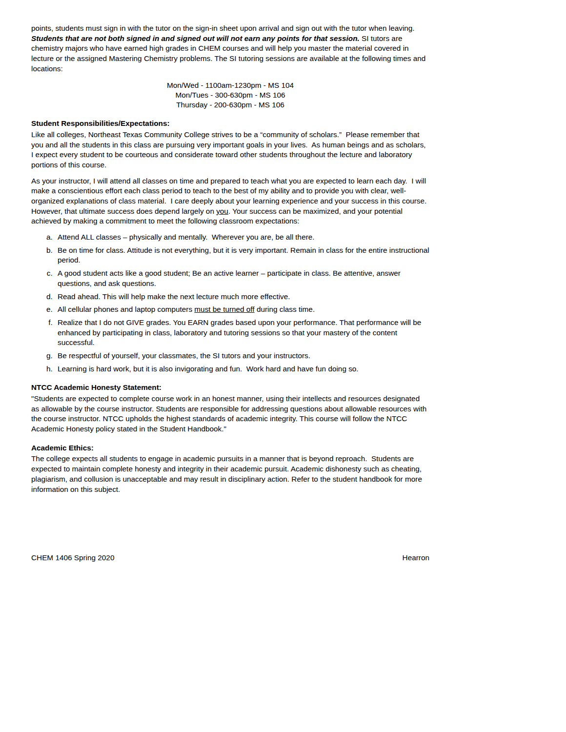points, students must sign in with the tutor on the sign-in sheet upon arrival and sign out with the tutor when leaving. Students that are not both signed in and signed out will not earn any points for that session. SI tutors are chemistry majors who have earned high grades in CHEM courses and will help you master the material covered in lecture or the assigned Mastering Chemistry problems. The SI tutoring sessions are available at the following times and locations:
Mon/Wed - 1100am-1230pm - MS 104
Mon/Tues - 300-630pm - MS 106
Thursday - 200-630pm - MS 106
Student Responsibilities/Expectations:
Like all colleges, Northeast Texas Community College strives to be a “community of scholars.” Please remember that you and all the students in this class are pursuing very important goals in your lives. As human beings and as scholars, I expect every student to be courteous and considerate toward other students throughout the lecture and laboratory portions of this course.
As your instructor, I will attend all classes on time and prepared to teach what you are expected to learn each day. I will make a conscientious effort each class period to teach to the best of my ability and to provide you with clear, well-organized explanations of class material. I care deeply about your learning experience and your success in this course. However, that ultimate success does depend largely on you. Your success can be maximized, and your potential achieved by making a commitment to meet the following classroom expectations:
Attend ALL classes – physically and mentally. Wherever you are, be all there.
Be on time for class. Attitude is not everything, but it is very important. Remain in class for the entire instructional period.
A good student acts like a good student; Be an active learner – participate in class. Be attentive, answer questions, and ask questions.
Read ahead. This will help make the next lecture much more effective.
All cellular phones and laptop computers must be turned off during class time.
Realize that I do not GIVE grades. You EARN grades based upon your performance. That performance will be enhanced by participating in class, laboratory and tutoring sessions so that your mastery of the content successful.
Be respectful of yourself, your classmates, the SI tutors and your instructors.
Learning is hard work, but it is also invigorating and fun. Work hard and have fun doing so.
NTCC Academic Honesty Statement:
"Students are expected to complete course work in an honest manner, using their intellects and resources designated as allowable by the course instructor. Students are responsible for addressing questions about allowable resources with the course instructor. NTCC upholds the highest standards of academic integrity. This course will follow the NTCC Academic Honesty policy stated in the Student Handbook."
Academic Ethics:
The college expects all students to engage in academic pursuits in a manner that is beyond reproach. Students are expected to maintain complete honesty and integrity in their academic pursuit. Academic dishonesty such as cheating, plagiarism, and collusion is unacceptable and may result in disciplinary action. Refer to the student handbook for more information on this subject.
CHEM 1406 Spring 2020 Hearron